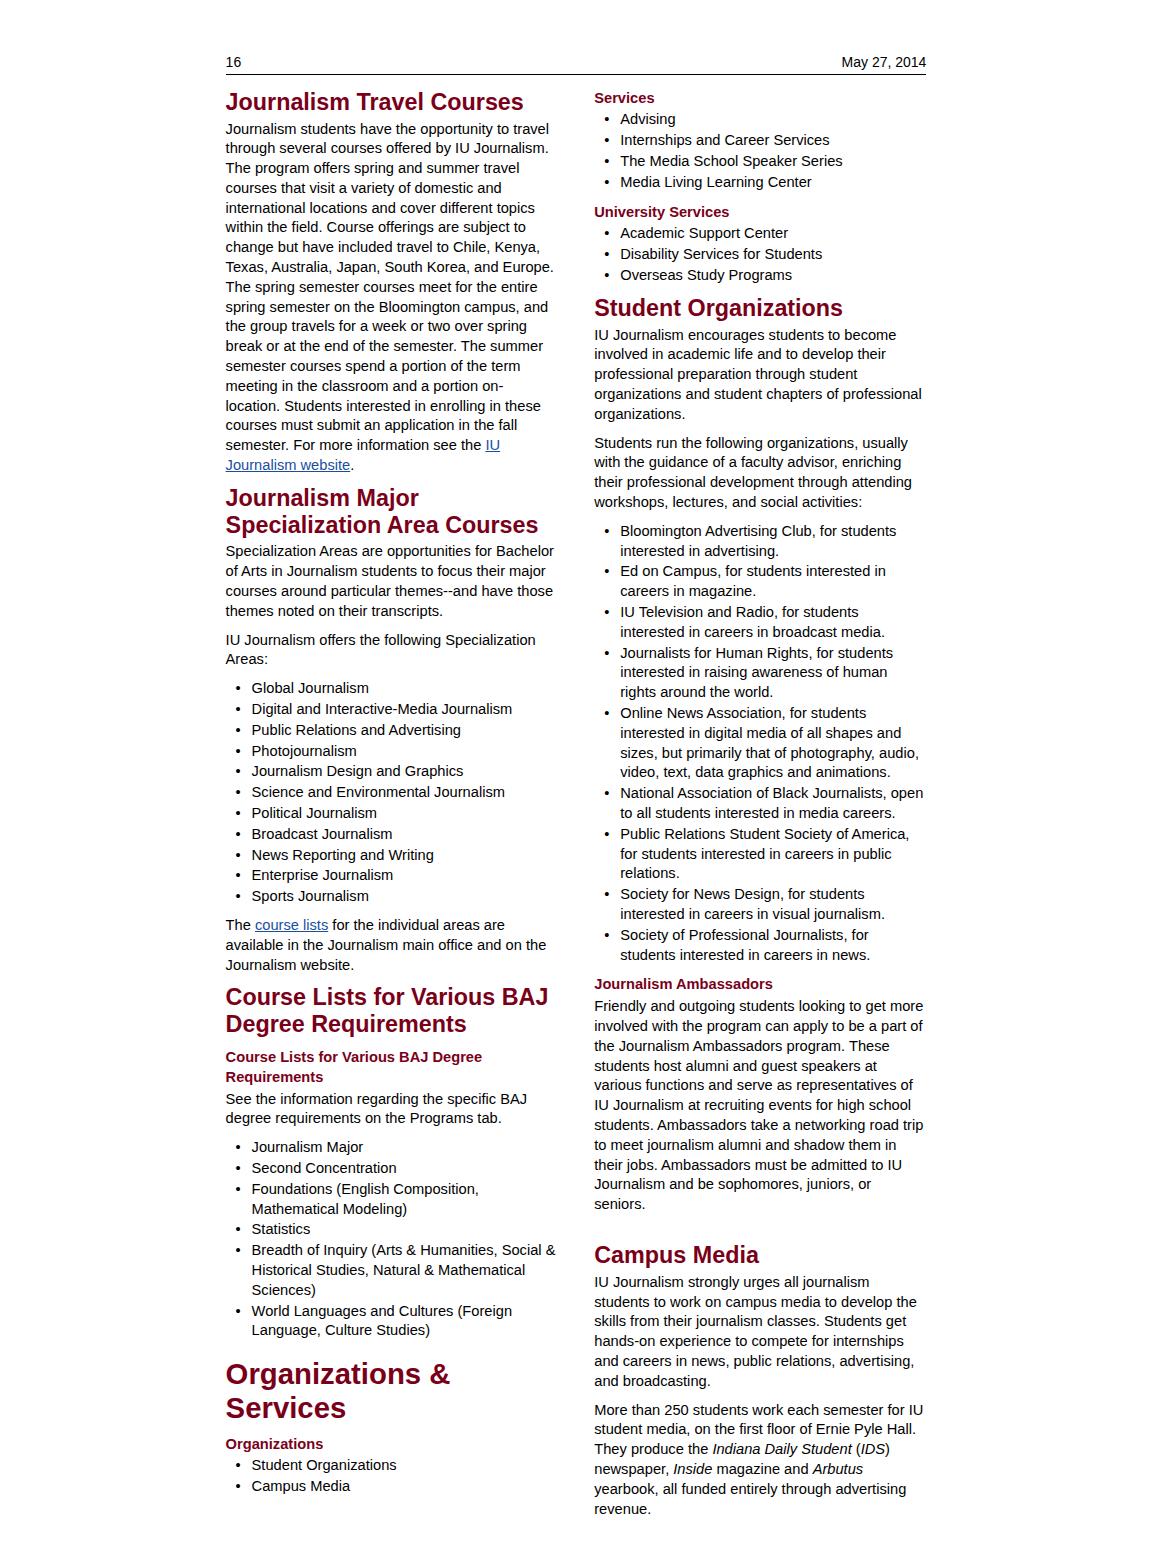16 May 27, 2014
Journalism Travel Courses
Journalism students have the opportunity to travel through several courses offered by IU Journalism. The program offers spring and summer travel courses that visit a variety of domestic and international locations and cover different topics within the field. Course offerings are subject to change but have included travel to Chile, Kenya, Texas, Australia, Japan, South Korea, and Europe. The spring semester courses meet for the entire spring semester on the Bloomington campus, and the group travels for a week or two over spring break or at the end of the semester. The summer semester courses spend a portion of the term meeting in the classroom and a portion on-location. Students interested in enrolling in these courses must submit an application in the fall semester. For more information see the IU Journalism website.
Journalism Major Specialization Area Courses
Specialization Areas are opportunities for Bachelor of Arts in Journalism students to focus their major courses around particular themes--and have those themes noted on their transcripts.
IU Journalism offers the following Specialization Areas:
Global Journalism
Digital and Interactive-Media Journalism
Public Relations and Advertising
Photojournalism
Journalism Design and Graphics
Science and Environmental Journalism
Political Journalism
Broadcast Journalism
News Reporting and Writing
Enterprise Journalism
Sports Journalism
The course lists for the individual areas are available in the Journalism main office and on the Journalism website.
Course Lists for Various BAJ Degree Requirements
Course Lists for Various BAJ Degree Requirements
See the information regarding the specific BAJ degree requirements on the Programs tab.
Journalism Major
Second Concentration
Foundations (English Composition, Mathematical Modeling)
Statistics
Breadth of Inquiry (Arts & Humanities, Social & Historical Studies, Natural & Mathematical Sciences)
World Languages and Cultures (Foreign Language, Culture Studies)
Organizations & Services
Organizations
Student Organizations
Campus Media
Services
Advising
Internships and Career Services
The Media School Speaker Series
Media Living Learning Center
University Services
Academic Support Center
Disability Services for Students
Overseas Study Programs
Student Organizations
IU Journalism encourages students to become involved in academic life and to develop their professional preparation through student organizations and student chapters of professional organizations.
Students run the following organizations, usually with the guidance of a faculty advisor, enriching their professional development through attending workshops, lectures, and social activities:
Bloomington Advertising Club, for students interested in advertising.
Ed on Campus, for students interested in careers in magazine.
IU Television and Radio, for students interested in careers in broadcast media.
Journalists for Human Rights, for students interested in raising awareness of human rights around the world.
Online News Association, for students interested in digital media of all shapes and sizes, but primarily that of photography, audio, video, text, data graphics and animations.
National Association of Black Journalists, open to all students interested in media careers.
Public Relations Student Society of America, for students interested in careers in public relations.
Society for News Design, for students interested in careers in visual journalism.
Society of Professional Journalists, for students interested in careers in news.
Journalism Ambassadors
Friendly and outgoing students looking to get more involved with the program can apply to be a part of the Journalism Ambassadors program. These students host alumni and guest speakers at various functions and serve as representatives of IU Journalism at recruiting events for high school students. Ambassadors take a networking road trip to meet journalism alumni and shadow them in their jobs. Ambassadors must be admitted to IU Journalism and be sophomores, juniors, or seniors.
Campus Media
IU Journalism strongly urges all journalism students to work on campus media to develop the skills from their journalism classes. Students get hands-on experience to compete for internships and careers in news, public relations, advertising, and broadcasting.
More than 250 students work each semester for IU student media, on the first floor of Ernie Pyle Hall. They produce the Indiana Daily Student (IDS) newspaper, Inside magazine and Arbutus yearbook, all funded entirely through advertising revenue.